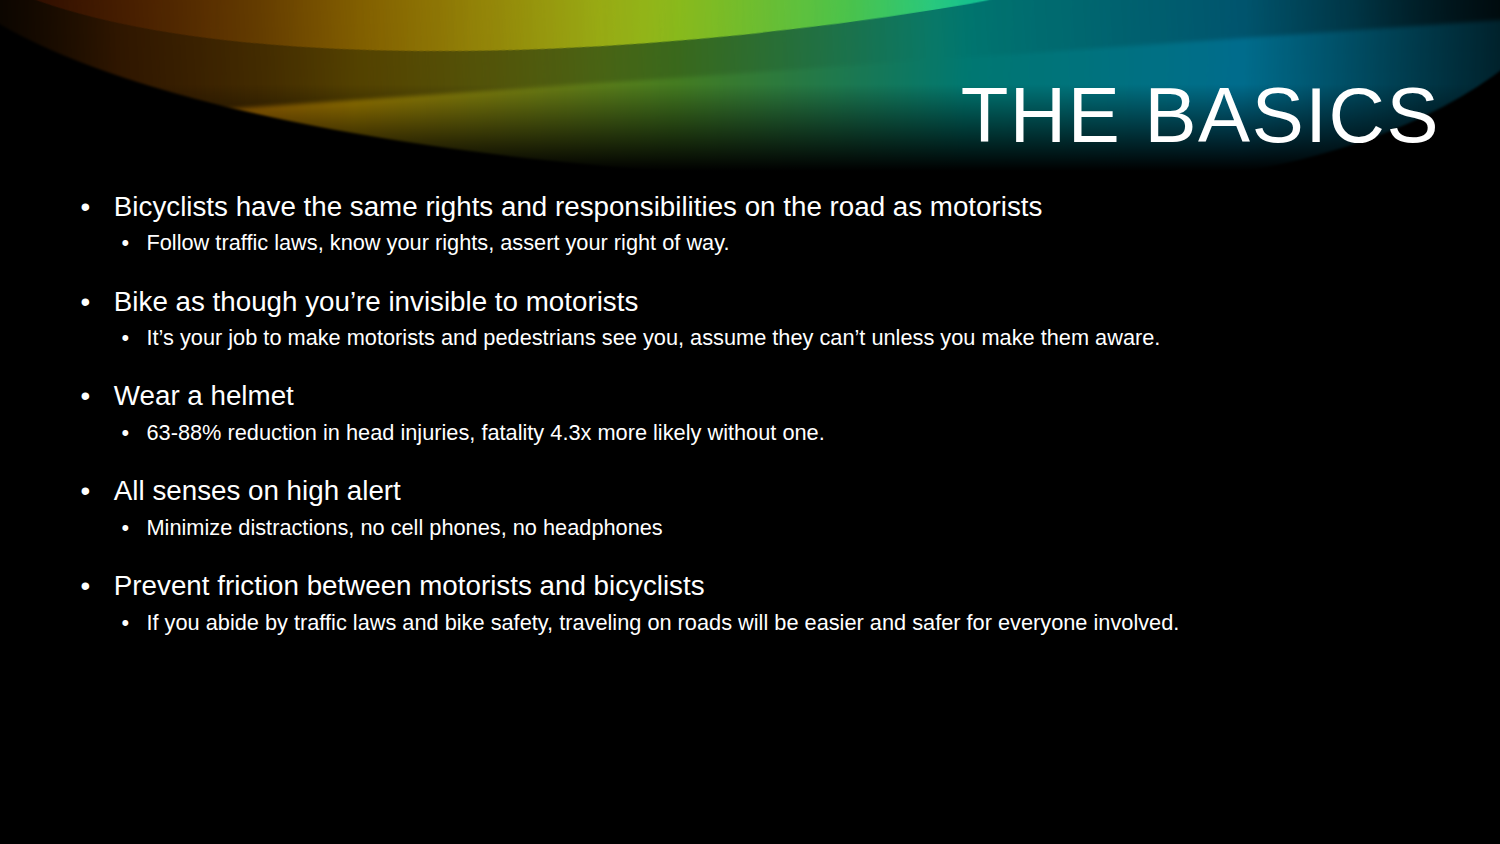The Basics
Bicyclists have the same rights and responsibilities on the road as motorists
Follow traffic laws, know your rights, assert your right of way.
Bike as though you’re invisible to motorists
It’s your job to make motorists and pedestrians see you, assume they can’t unless you make them aware.
Wear a helmet
63-88% reduction in head injuries, fatality 4.3x more likely without one.
All senses on high alert
Minimize distractions, no cell phones, no headphones
Prevent friction between motorists and bicyclists
If you abide by traffic laws and bike safety, traveling on roads will be easier and safer for everyone involved.